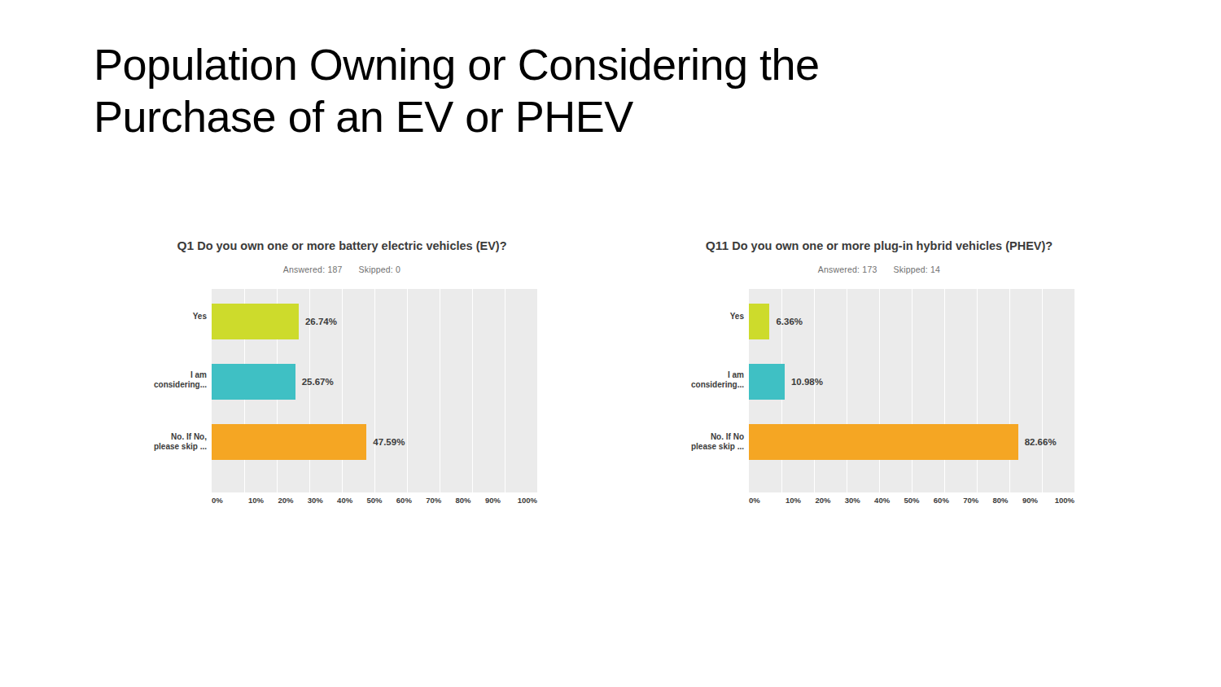Population Owning or Considering the Purchase of an EV or PHEV
Q1 Do you own one or more battery electric vehicles (EV)?
Answered: 187 Skipped: 0
Yes
I am
considering...
No. If No,
please skip ...
26.74%
25.67%
47.59%
0% 10% 20% 30% 40% 50% 60% 70% 80% 90% 100%
Q11 Do you own one or more plug-in hybrid vehicles (PHEV)?
Answered: 173 Skipped: 14
Yes
I am
considering...
No. If No
please skip ...
6.36%
10.98%
82.66%
0% 10% 20% 30% 40% 50% 60% 70% 80% 90% 100%